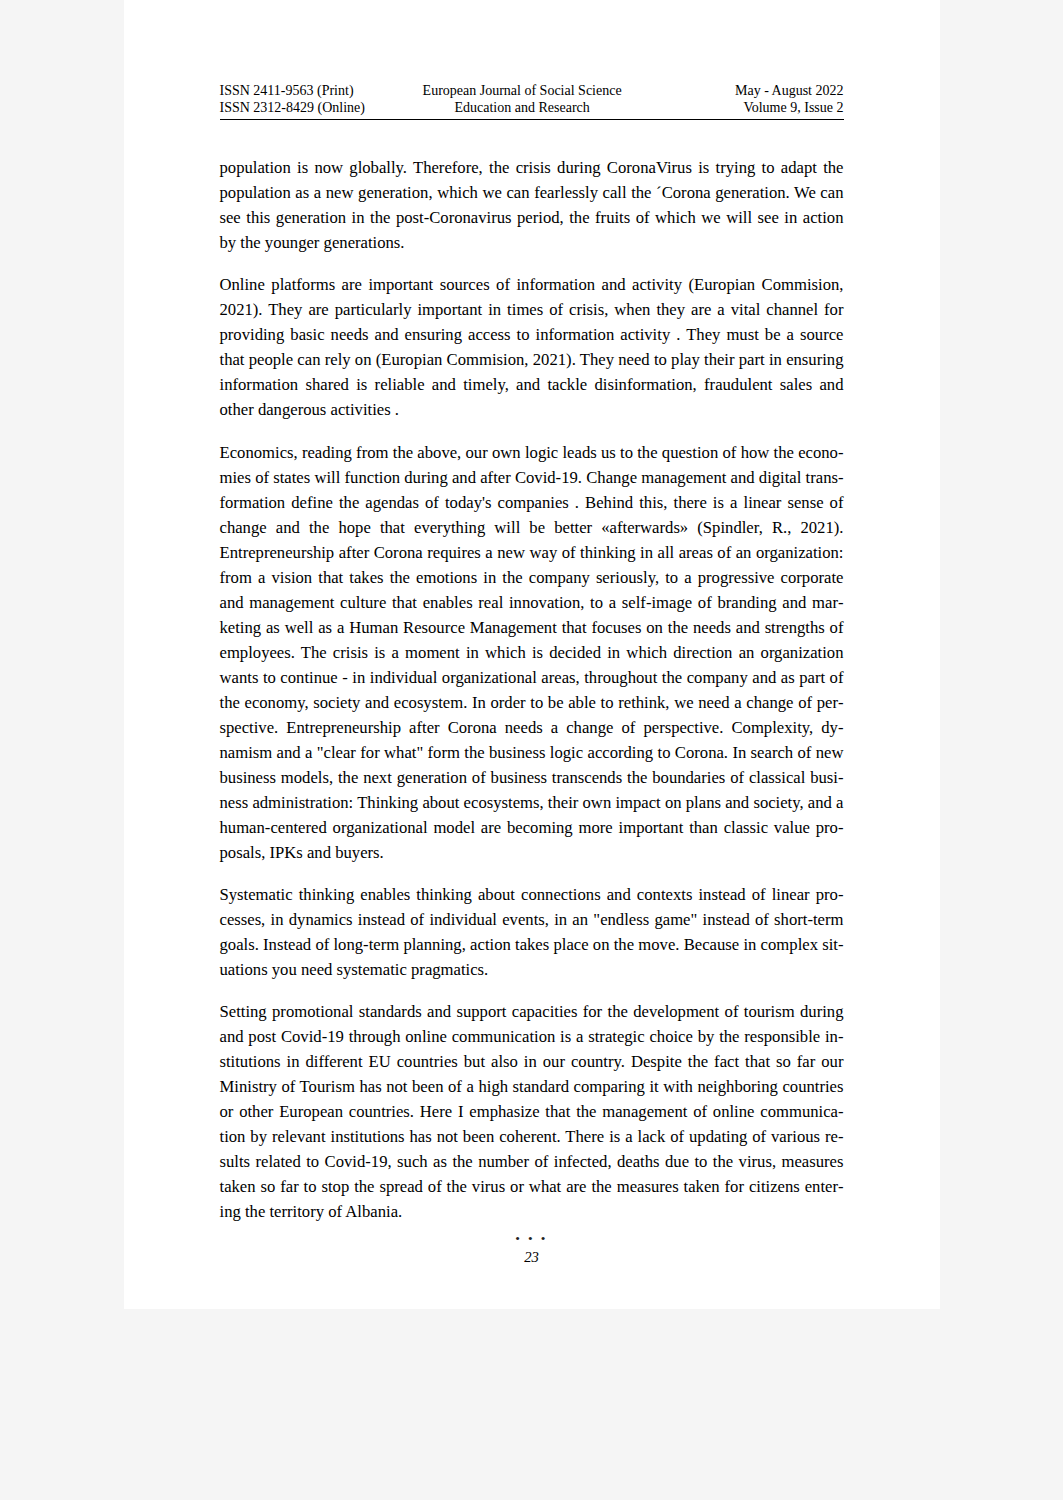| ISSN 2411-9563 (Print) | European Journal of Social Science | May - August 2022 |
| ISSN 2312-8429 (Online) | Education and Research | Volume 9, Issue 2 |
population is now globally. Therefore, the crisis during CoronaVirus is trying to adapt the population as a new generation, which we can fearlessly call the ´Corona generation. We can see this generation in the post-Coronavirus period, the fruits of which we will see in action by the younger generations.
Online platforms are important sources of information and activity (Europian Commision, 2021). They are particularly important in times of crisis, when they are a vital channel for providing basic needs and ensuring access to information activity . They must be a source that people can rely on (Europian Commision, 2021). They need to play their part in ensuring information shared is reliable and timely, and tackle disinformation, fraudulent sales and other dangerous activities .
Economics, reading from the above, our own logic leads us to the question of how the economies of states will function during and after Covid-19. Change management and digital transformation define the agendas of today's companies . Behind this, there is a linear sense of change and the hope that everything will be better «afterwards» (Spindler, R., 2021). Entrepreneurship after Corona requires a new way of thinking in all areas of an organization: from a vision that takes the emotions in the company seriously, to a progressive corporate and management culture that enables real innovation, to a self-image of branding and marketing as well as a Human Resource Management that focuses on the needs and strengths of employees. The crisis is a moment in which is decided in which direction an organization wants to continue - in individual organizational areas, throughout the company and as part of the economy, society and ecosystem. In order to be able to rethink, we need a change of perspective. Entrepreneurship after Corona needs a change of perspective. Complexity, dynamism and a "clear for what" form the business logic according to Corona. In search of new business models, the next generation of business transcends the boundaries of classical business administration: Thinking about ecosystems, their own impact on plans and society, and a human-centered organizational model are becoming more important than classic value proposals, IPKs and buyers.
Systematic thinking enables thinking about connections and contexts instead of linear processes, in dynamics instead of individual events, in an "endless game" instead of short-term goals. Instead of long-term planning, action takes place on the move. Because in complex situations you need systematic pragmatics.
Setting promotional standards and support capacities for the development of tourism during and post Covid-19 through online communication is a strategic choice by the responsible institutions in different EU countries but also in our country. Despite the fact that so far our Ministry of Tourism has not been of a high standard comparing it with neighboring countries or other European countries. Here I emphasize that the management of online communication by relevant institutions has not been coherent. There is a lack of updating of various results related to Covid-19, such as the number of infected, deaths due to the virus, measures taken so far to stop the spread of the virus or what are the measures taken for citizens entering the territory of Albania.
• • •
23